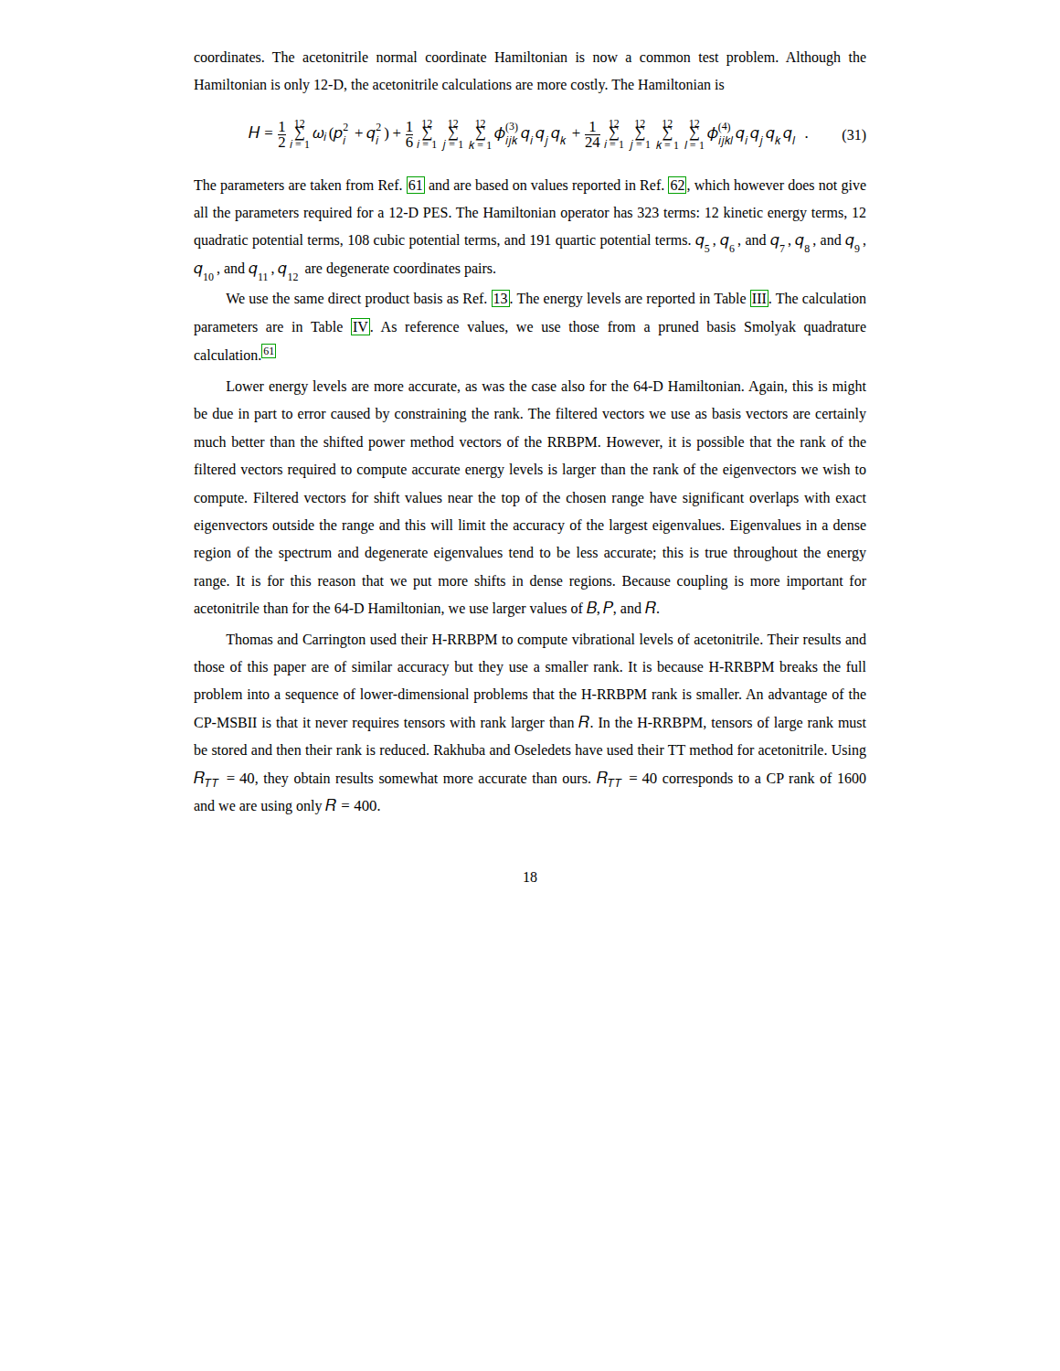coordinates. The acetonitrile normal coordinate Hamiltonian is now a common test problem. Although the Hamiltonian is only 12-D, the acetonitrile calculations are more costly. The Hamiltonian is
H = 12 ∑ i=1 12 ωi ( pi2 + qi2 ) + 16 ∑ i=1 12 ∑ j=1 12 ∑ k=1 12 ϕijk(3) qi qj qk + 124 ∑ i=1 12 ∑ j=1 12 ∑ k=1 12 ∑ l=1 12 ϕijkl(4) qi qj qk ql . (31)
The parameters are taken from Ref. 61 and are based on values reported in Ref. 62, which however does not give all the parameters required for a 12-D PES. The Hamiltonian operator has 323 terms: 12 kinetic energy terms, 12 quadratic potential terms, 108 cubic potential terms, and 191 quartic potential terms. q5, q6, and q7, q8, and q9, q10, and q11, q12 are degenerate coordinates pairs.
We use the same direct product basis as Ref. 13. The energy levels are reported in Table III. The calculation parameters are in Table IV. As reference values, we use those from a pruned basis Smolyak quadrature calculation.61
Lower energy levels are more accurate, as was the case also for the 64-D Hamiltonian. Again, this is might be due in part to error caused by constraining the rank. The filtered vectors we use as basis vectors are certainly much better than the shifted power method vectors of the RRBPM. However, it is possible that the rank of the filtered vectors required to compute accurate energy levels is larger than the rank of the eigenvectors we wish to compute. Filtered vectors for shift values near the top of the chosen range have significant overlaps with exact eigenvectors outside the range and this will limit the accuracy of the largest eigenvalues. Eigenvalues in a dense region of the spectrum and degenerate eigenvalues tend to be less accurate; this is true throughout the energy range. It is for this reason that we put more shifts in dense regions. Because coupling is more important for acetonitrile than for the 64-D Hamiltonian, we use larger values of B,P, and R.
Thomas and Carrington used their H-RRBPM to compute vibrational levels of acetonitrile. Their results and those of this paper are of similar accuracy but they use a smaller rank. It is because H-RRBPM breaks the full problem into a sequence of lower-dimensional problems that the H-RRBPM rank is smaller. An advantage of the CP-MSBII is that it never requires tensors with rank larger than R. In the H-RRBPM, tensors of large rank must be stored and then their rank is reduced. Rakhuba and Oseledets have used their TT method for acetonitrile. Using RTT=40, they obtain results somewhat more accurate than ours. RTT=40 corresponds to a CP rank of 1600 and we are using only R=400.
18